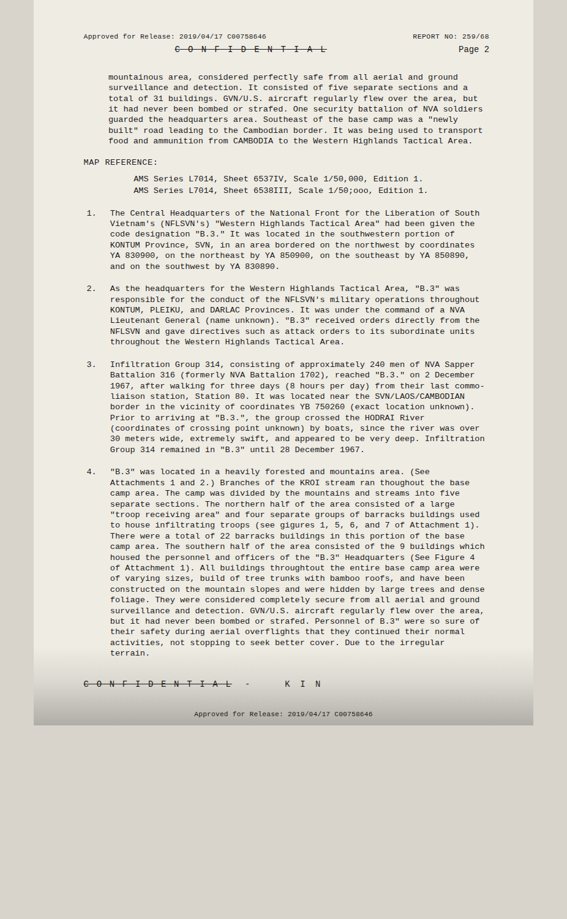Approved for Release: 2019/04/17 C00758646 REPORT NO: 259/68
C O N F I D E N T I A L Page 2
mountainous area, considered perfectly safe from all aerial and ground surveillance and detection. It consisted of five separate sections and a total of 31 buildings. GVN/U.S. aircraft regularly flew over the area, but it had never been bombed or strafed. One security battalion of NVA soldiers guarded the headquarters area. Southeast of the base camp was a "newly built" road leading to the Cambodian border. It was being used to transport food and ammunition from CAMBODIA to the Western Highlands Tactical Area.
MAP REFERENCE:
AMS Series L7014, Sheet 6537IV, Scale 1/50,000, Edition 1.
AMS Series L7014, Sheet 6538III, Scale 1/50;ooo, Edition 1.
1. The Central Headquarters of the National Front for the Liberation of South Vietnam's (NFLSVN's) "Western Highlands Tactical Area" had been given the code designation "B.3." It was located in the southwestern portion of KONTUM Province, SVN, in an area bordered on the northwest by coordinates YA 830900, on the northeast by YA 850900, on the southeast by YA 850890, and on the southwest by YA 830890.
2. As the headquarters for the Western Highlands Tactical Area, "B.3" was responsible for the conduct of the NFLSVN's military operations throughout KONTUM, PLEIKU, and DARLAC Provinces. It was under the command of a NVA Lieutenant General (name unknown). "B.3" received orders directly from the NFLSVN and gave directives such as attack orders to its subordinate units throughout the Western Highlands Tactical Area.
3. Infiltration Group 314, consisting of approximately 240 men of NVA Sapper Battalion 316 (formerly NVA Battalion 1702), reached "B.3." on 2 December 1967, after walking for three days (8 hours per day) from their last commo-liaison station, Station 80. It was located near the SVN/LAOS/CAMBODIAN border in the vicinity of coordinates YB 750260 (exact location unknown). Prior to arriving at "B.3.", the group crossed the HODRAI River (coordinates of crossing point unknown) by boats, since the river was over 30 meters wide, extremely swift, and appeared to be very deep. Infiltration Group 314 remained in "B.3" until 28 December 1967.
4. "B.3" was located in a heavily forested and mountains area. (See Attachments 1 and 2.) Branches of the KROI stream ran thoughout the base camp area. The camp was divided by the mountains and streams into five separate sections. The northern half of the area consisted of a large "troop receiving area" and four separate groups of barracks buildings used to house infiltrating troops (see gigures 1, 5, 6, and 7 of Attachment 1). There were a total of 22 barracks buildings in this portion of the base camp area. The southern half of the area consisted of the 9 buildings which housed the personnel and officers of the "B.3" Headquarters (See Figure 4 of Attachment 1). All buildings throughtout the entire base camp area were of varying sizes, build of tree trunks with bamboo roofs, and have been constructed on the mountain slopes and were hidden by large trees and dense foliage. They were considered completely secure from all aerial and ground surveillance and detection. GVN/U.S. aircraft regularly flew over the area, but it had never been bombed or strafed. Personnel of B.3" were so sure of their safety during aerial overflights that they continued their normal activities, not stopping to seek better cover. Due to the irregular terrain.
C O N F I D E N T I A L - K I N
Approved for Release: 2019/04/17 C00758646